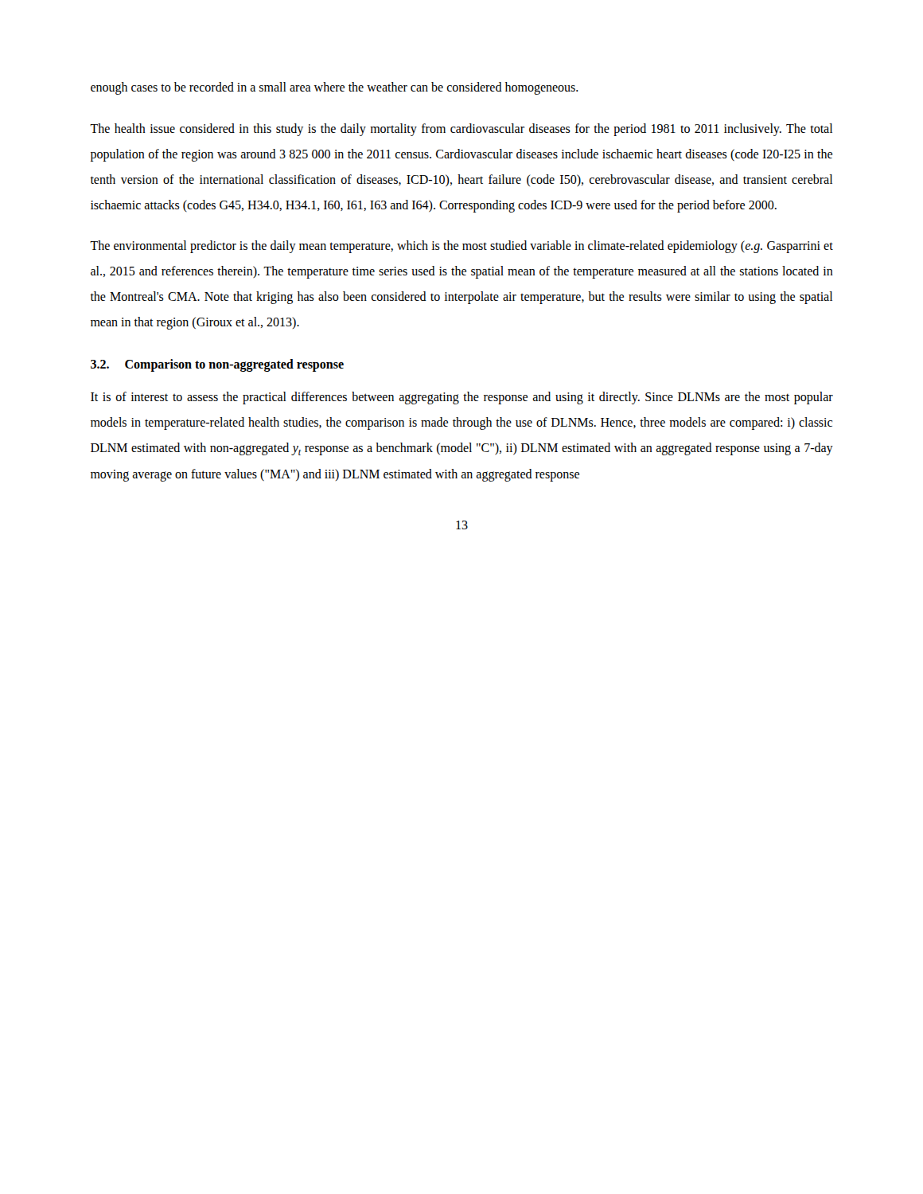enough cases to be recorded in a small area where the weather can be considered homogeneous.
The health issue considered in this study is the daily mortality from cardiovascular diseases for the period 1981 to 2011 inclusively. The total population of the region was around 3 825 000 in the 2011 census. Cardiovascular diseases include ischaemic heart diseases (code I20-I25 in the tenth version of the international classification of diseases, ICD-10), heart failure (code I50), cerebrovascular disease, and transient cerebral ischaemic attacks (codes G45, H34.0, H34.1, I60, I61, I63 and I64). Corresponding codes ICD-9 were used for the period before 2000.
The environmental predictor is the daily mean temperature, which is the most studied variable in climate-related epidemiology (e.g. Gasparrini et al., 2015 and references therein). The temperature time series used is the spatial mean of the temperature measured at all the stations located in the Montreal's CMA. Note that kriging has also been considered to interpolate air temperature, but the results were similar to using the spatial mean in that region (Giroux et al., 2013).
3.2. Comparison to non-aggregated response
It is of interest to assess the practical differences between aggregating the response and using it directly. Since DLNMs are the most popular models in temperature-related health studies, the comparison is made through the use of DLNMs. Hence, three models are compared: i) classic DLNM estimated with non-aggregated yt response as a benchmark (model "C"), ii) DLNM estimated with an aggregated response using a 7-day moving average on future values ("MA") and iii) DLNM estimated with an aggregated response
13